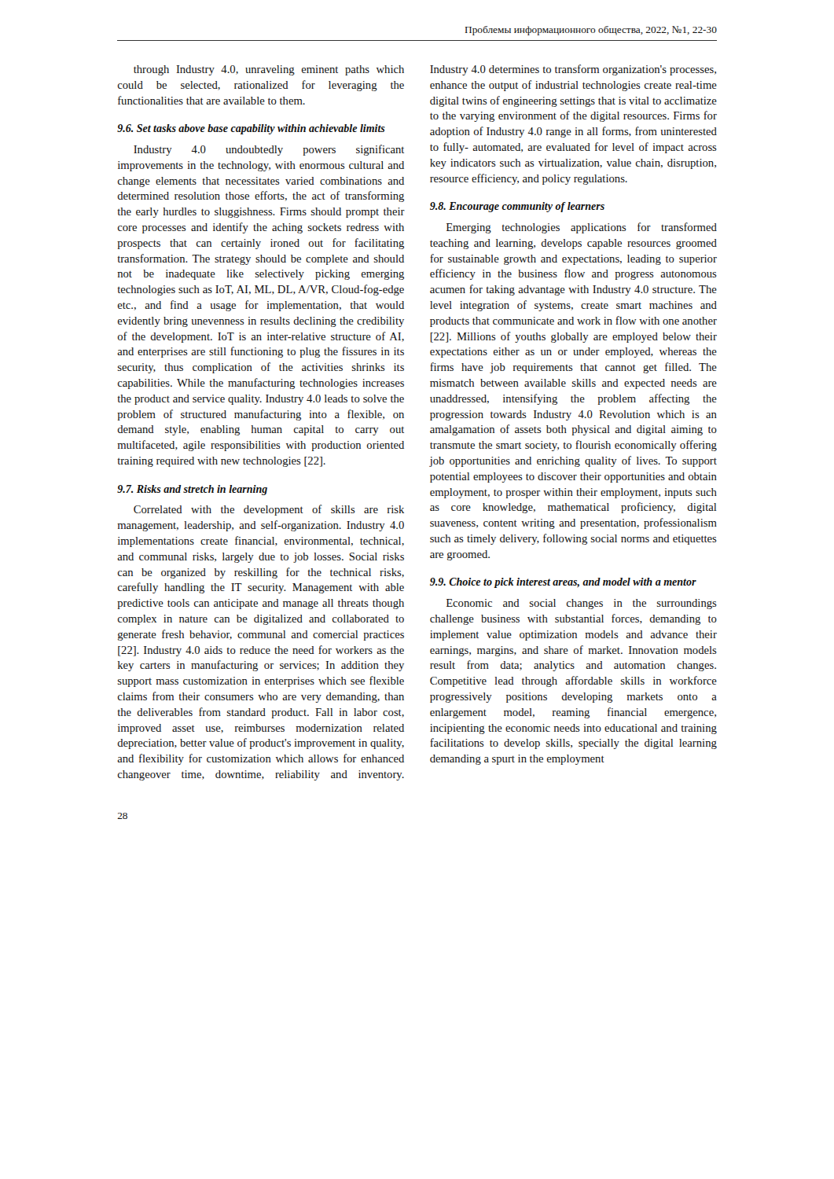Проблемы информационного общества, 2022, №1, 22-30
through Industry 4.0, unraveling eminent paths which could be selected, rationalized for leveraging the functionalities that are available to them.
9.6. Set tasks above base capability within achievable limits
Industry 4.0 undoubtedly powers significant improvements in the technology, with enormous cultural and change elements that necessitates varied combinations and determined resolution those efforts, the act of transforming the early hurdles to sluggishness. Firms should prompt their core processes and identify the aching sockets redress with prospects that can certainly ironed out for facilitating transformation. The strategy should be complete and should not be inadequate like selectively picking emerging technologies such as IoT, AI, ML, DL, A/VR, Cloud-fog-edge etc., and find a usage for implementation, that would evidently bring unevenness in results declining the credibility of the development. IoT is an inter-relative structure of AI, and enterprises are still functioning to plug the fissures in its security, thus complication of the activities shrinks its capabilities. While the manufacturing technologies increases the product and service quality. Industry 4.0 leads to solve the problem of structured manufacturing into a flexible, on demand style, enabling human capital to carry out multifaceted, agile responsibilities with production oriented training required with new technologies [22].
9.7. Risks and stretch in learning
Correlated with the development of skills are risk management, leadership, and self-organization. Industry 4.0 implementations create financial, environmental, technical, and communal risks, largely due to job losses. Social risks can be organized by reskilling for the technical risks, carefully handling the IT security. Management with able predictive tools can anticipate and manage all threats though complex in nature can be digitalized and collaborated to generate fresh behavior, communal and comercial practices [22]. Industry 4.0 aids to reduce the need for workers as the key carters in manufacturing or services; In addition they support mass customization in enterprises which see flexible claims from their consumers who are very demanding, than the deliverables from standard product. Fall in labor cost, improved asset use, reimburses modernization related depreciation, better value of product's improvement in quality, and flexibility for customization which allows for enhanced changeover time, downtime, reliability and inventory. Industry 4.0 determines to transform organization's processes, enhance the output of industrial technologies create real-time digital twins of engineering settings that is vital to acclimatize to the varying environment of the digital resources. Firms for adoption of Industry 4.0 range in all forms, from uninterested to fully- automated, are evaluated for level of impact across key indicators such as virtualization, value chain, disruption, resource efficiency, and policy regulations.
9.8. Encourage community of learners
Emerging technologies applications for transformed teaching and learning, develops capable resources groomed for sustainable growth and expectations, leading to superior efficiency in the business flow and progress autonomous acumen for taking advantage with Industry 4.0 structure. The level integration of systems, create smart machines and products that communicate and work in flow with one another [22]. Millions of youths globally are employed below their expectations either as un or under employed, whereas the firms have job requirements that cannot get filled. The mismatch between available skills and expected needs are unaddressed, intensifying the problem affecting the progression towards Industry 4.0 Revolution which is an amalgamation of assets both physical and digital aiming to transmute the smart society, to flourish economically offering job opportunities and enriching quality of lives. To support potential employees to discover their opportunities and obtain employment, to prosper within their employment, inputs such as core knowledge, mathematical proficiency, digital suaveness, content writing and presentation, professionalism such as timely delivery, following social norms and etiquettes are groomed.
9.9. Choice to pick interest areas, and model with a mentor
Economic and social changes in the surroundings challenge business with substantial forces, demanding to implement value optimization models and advance their earnings, margins, and share of market. Innovation models result from data; analytics and automation changes. Competitive lead through affordable skills in workforce progressively positions developing markets onto a enlargement model, reaming financial emergence, incipienting the economic needs into educational and training facilitations to develop skills, specially the digital learning demanding a spurt in the employment
28